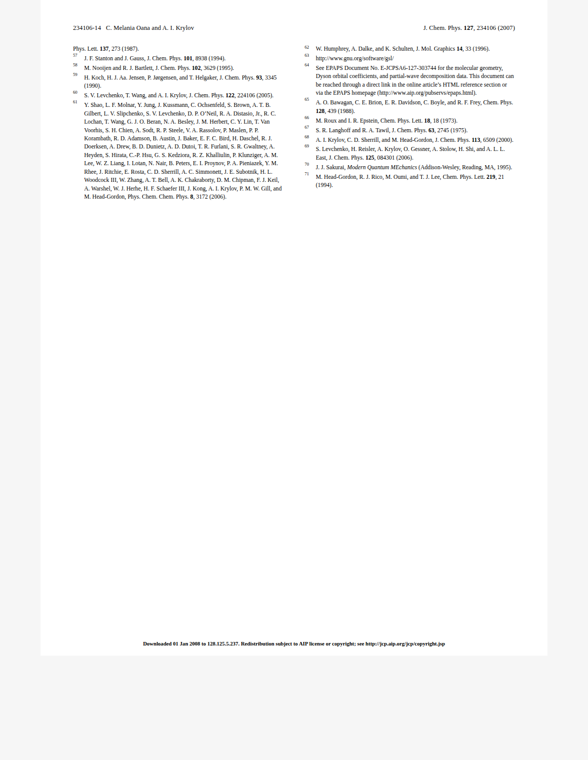234106-14 C. Melania Oana and A. I. Krylov
J. Chem. Phys. 127, 234106 (2007)
Phys. Lett. 137, 273 (1987).
57 J. F. Stanton and J. Gauss, J. Chem. Phys. 101, 8938 (1994).
58 M. Nooijen and R. J. Bartlett, J. Chem. Phys. 102, 3629 (1995).
59 H. Koch, H. J. Aa. Jensen, P. Jørgensen, and T. Helgaker, J. Chem. Phys. 93, 3345 (1990).
60 S. V. Levchenko, T. Wang, and A. I. Krylov, J. Chem. Phys. 122, 224106 (2005).
61 Y. Shao, L. F. Molnar, Y. Jung, J. Kussmann, C. Ochsenfeld, S. Brown, A. T. B. Gilbert, L. V. Slipchenko, S. V. Levchenko, D. P. O’Neil, R. A. Distasio, Jr., R. C. Lochan, T. Wang, G. J. O. Beran, N. A. Besley, J. M. Herbert, C. Y. Lin, T. Van Voorhis, S. H. Chien, A. Sodt, R. P. Steele, V. A. Rassolov, P. Maslen, P. P. Korambath, R. D. Adamson, B. Austin, J. Baker, E. F. C. Bird, H. Daschel, R. J. Doerksen, A. Drew, B. D. Dunietz, A. D. Dutoi, T. R. Furlani, S. R. Gwaltney, A. Heyden, S. Hirata, C.-P. Hsu, G. S. Kedziora, R. Z. Khalliulin, P. Klunziger, A. M. Lee, W. Z. Liang, I. Lotan, N. Nair, B. Peters, E. I. Proynov, P. A. Pieniazek, Y. M. Rhee, J. Ritchie, E. Rosta, C. D. Sherrill, A. C. Simmonett, J. E. Subotnik, H. L. Woodcock III, W. Zhang, A. T. Bell, A. K. Chakraborty, D. M. Chipman, F. J. Keil, A. Warshel, W. J. Herhe, H. F. Schaefer III, J. Kong, A. I. Krylov, P. M. W. Gill, and M. Head-Gordon, Phys. Chem. Chem. Phys. 8, 3172 (2006).
62 W. Humphrey, A. Dalke, and K. Schulten, J. Mol. Graphics 14, 33 (1996).
63 http://www.gnu.org/software/gsl/
64 See EPAPS Document No. E-JCPSA6-127-303744 for the molecular geometry, Dyson orbital coefficients, and partial-wave decomposition data. This document can be reached through a direct link in the online article’s HTML reference section or via the EPAPS homepage (http://www.aip.org/pubservs/epaps.html).
65 A. O. Bawagan, C. E. Brion, E. R. Davidson, C. Boyle, and R. F. Frey, Chem. Phys. 128, 439 (1988).
66 M. Roux and I. R. Epstein, Chem. Phys. Lett. 18, 18 (1973).
67 S. R. Langhoff and R. A. Tawil, J. Chem. Phys. 63, 2745 (1975).
68 A. I. Krylov, C. D. Sherrill, and M. Head-Gordon, J. Chem. Phys. 113, 6509 (2000).
69 S. Levchenko, H. Reisler, A. Krylov, O. Gessner, A. Stolow, H. Shi, and A. L. L. East, J. Chem. Phys. 125, 084301 (2006).
70 J. J. Sakurai, Modern Quantum MEchanics (Addison-Wesley, Reading, MA, 1995).
71 M. Head-Gordon, R. J. Rico, M. Oumi, and T. J. Lee, Chem. Phys. Lett. 219, 21 (1994).
Downloaded 01 Jan 2008 to 128.125.5.237. Redistribution subject to AIP license or copyright; see http://jcp.aip.org/jcp/copyright.jsp